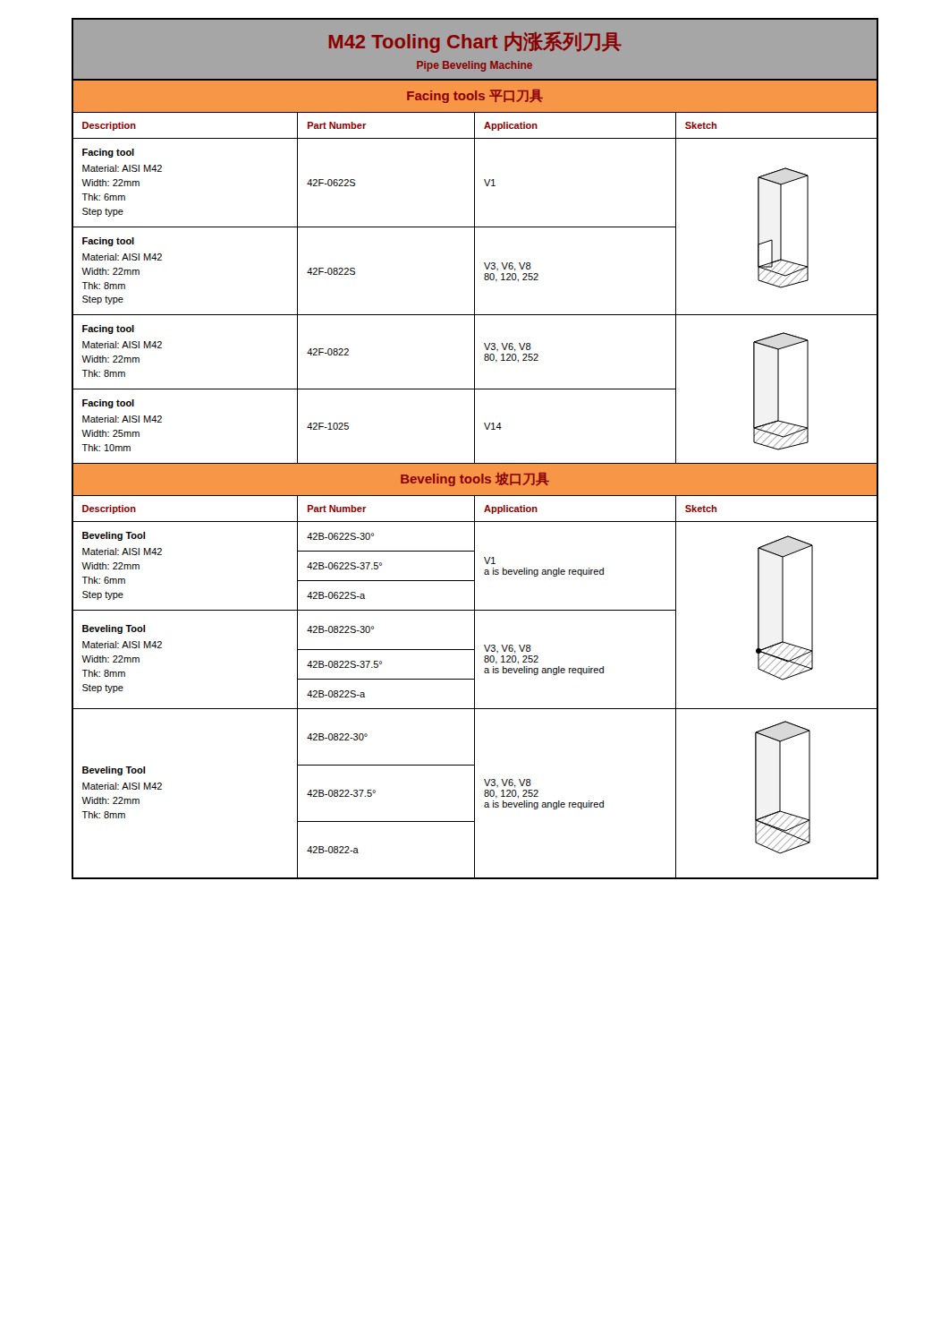M42 Tooling Chart 内涨系列刀具
Pipe Beveling Machine
| Facing tools 平口刀具 |
| Description | Part Number | Application | Sketch |
| Facing tool Material: AISI M42 Width: 22mm Thk: 6mm Step type | 42F-0622S | V1 | |
| Facing tool Material: AISI M42 Width: 22mm Thk: 8mm Step type | 42F-0822S | V3, V6, V8 80, 120, 252 |
| Facing tool Material: AISI M42 Width: 22mm Thk: 8mm | 42F-0822 | V3, V6, V8 80, 120, 252 | |
| Facing tool Material: AISI M42 Width: 25mm Thk: 10mm | 42F-1025 | V14 |
| Beveling tools 坡口刀具 |
| Description | Part Number | Application | Sketch |
| Beveling Tool Material: AISI M42 Width: 22mm Thk: 6mm Step type | 42B-0622S-30° | V1 a is beveling angle required | |
| 42B-0622S-37.5° |
| 42B-0622S-a |
| Beveling Tool Material: AISI M42 Width: 22mm Thk: 8mm Step type | 42B-0822S-30° | V3, V6, V8 80, 120, 252 a is beveling angle required |
| 42B-0822S-37.5° |
| 42B-0822S-a |
| Beveling Tool Material: AISI M42 Width: 22mm Thk: 8mm | 42B-0822-30° | V3, V6, V8 80, 120, 252 a is beveling angle required | |
| 42B-0822-37.5° |
| 42B-0822-a |